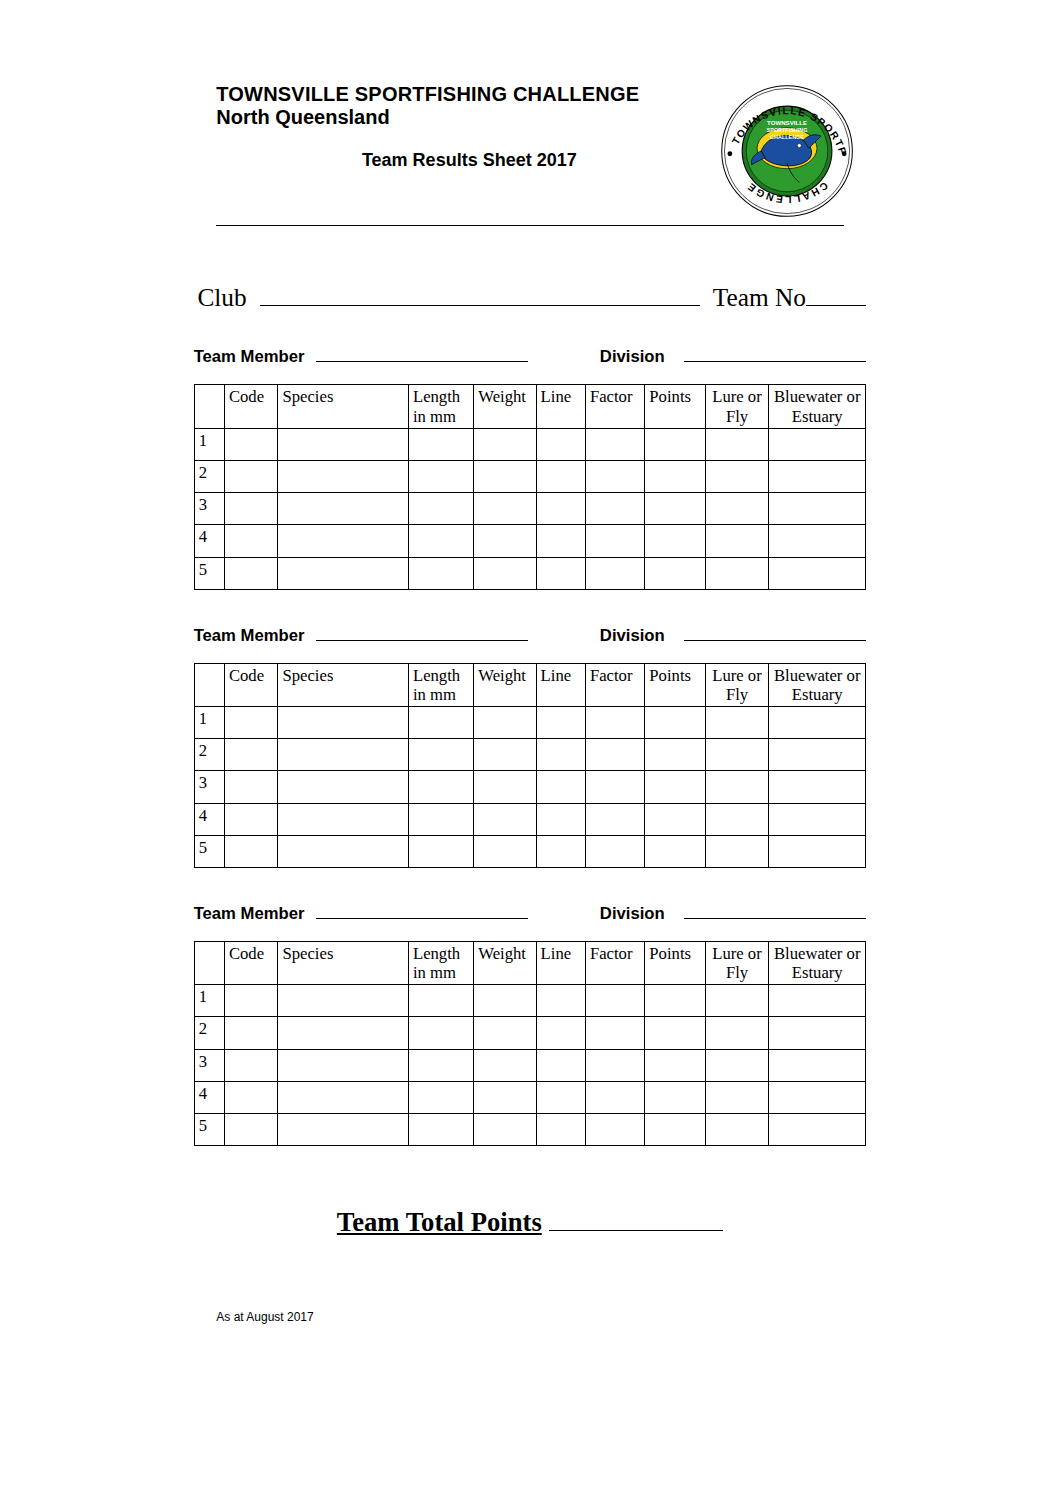TOWNSVILLE SPORTFISHING CHALLENGE
North Queensland
Team Results Sheet 2017
TOWNSVILLE SPORTFISHING CHALLENGE TOWNSVILLE SPORTFISHING CHALLENGE
Club Team No
Team Member Division
| | Code | Species | Length in mm | Weight | Line | Factor | Points | Lure or Fly | Bluewater or Estuary |
| --- | --- | --- | --- | --- | --- | --- | --- | --- | --- |
| 1 | | | | | | | | | |
| 2 | | | | | | | | | |
| 3 | | | | | | | | | |
| 4 | | | | | | | | | |
| 5 | | | | | | | | | |
Team Member Division
| | Code | Species | Length in mm | Weight | Line | Factor | Points | Lure or Fly | Bluewater or Estuary |
| --- | --- | --- | --- | --- | --- | --- | --- | --- | --- |
| 1 | | | | | | | | | |
| 2 | | | | | | | | | |
| 3 | | | | | | | | | |
| 4 | | | | | | | | | |
| 5 | | | | | | | | | |
Team Member Division
| | Code | Species | Length in mm | Weight | Line | Factor | Points | Lure or Fly | Bluewater or Estuary |
| --- | --- | --- | --- | --- | --- | --- | --- | --- | --- |
| 1 | | | | | | | | | |
| 2 | | | | | | | | | |
| 3 | | | | | | | | | |
| 4 | | | | | | | | | |
| 5 | | | | | | | | | |
Team Total Points
As at August 2017